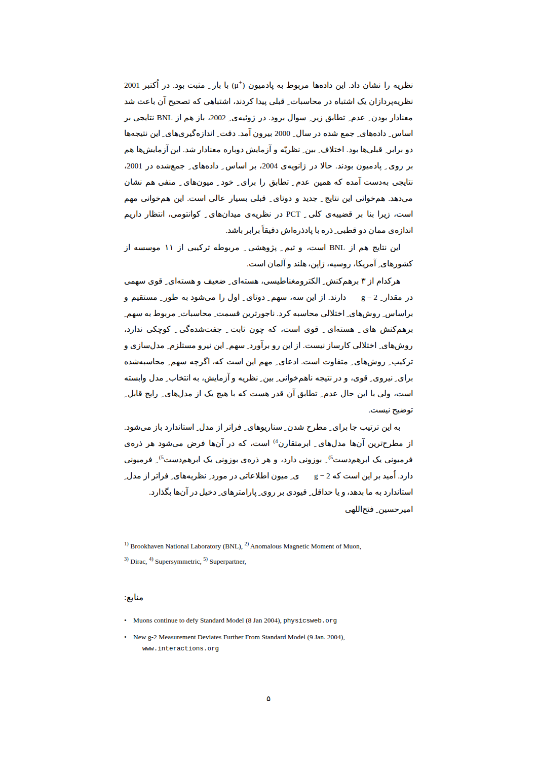نظریه را نشان داد. این داده‌ها مربوط به پادمیون (μ+) با بار ِ مثبت بود. در اُکتبر 2001 نظریه‌پردازان یک اشتباه در محاسبات ِ قبلی پیدا کردند، اشتباهی که تصحیح آن باعث شد معنادار بودن ِ عدم ِ تطابق زیر ِ سوال برود. در ژوئیه‌ی ِ 2002، باز هم از BNL نتایجی بر اساس ِ داده‌های ِ جمع شده در سال ِ 2000 بیرون آمد. دقت ِ اندازه‌گیری‌های ِ این نتیجه‌ها دو برابر ِ قبلی‌ها بود. اختلاف ِ بین ِ نظریّه و آزمایش دوباره معنادار شد. این آزمایش‌ها هم بر روی ِ پادمیون بودند. حالا در ژانویه‌ی 2004، بر اساس ِ داده‌های ِ جمع‌شده در 2001، نتایجی به‌دست آمده که همین عدم ِ تطابق را برای ِ خود ِ میون‌های ِ منفی هم نشان می‌دهد. هم‌خوانی این نتایج ِ جدید و دوتای ِ قبلی بسیار عالی است. این هم‌خوانی مهم است، زیرا بنا بر قضییه‌ی کلی ِ PCT در نظریه‌ی میدان‌های ِ کوانتومی، انتظار داریم اندازه‌ی ممان دو قطبی ِ ذره با پادذره‌اش دقیقاً برابر باشد.
این نتایج هم از BNL است، و تیم ِ پژوهشی ِ مربوطه ترکیبی از ۱۱ موسسه از کشورهای ِ آمریکا، روسیه، ژاپن، هلند و آلمان است.
هرکدام از ۳ برهم‌کنش ِ الکترومغناطیسی، هسته‌ای ِ ضعیف و هسته‌ای ِ قوی سهمی در مقدار ِ g − 2 دارند. از این سه، سهم ِ دوتای ِ اول را می‌شود به طور ِ مستقیم و براساس ِ روش‌های ِ اختلالی محاسبه کرد. ناجورترین قسمت ِ محاسبات ِ مربوط به سهم ِ برهم‌کنش های ِ هسته‌ای ِ قوی است، که چون ثابت ِ جفت‌شده‌گی ِ کوچکی ندارد، روش‌های ِ اختلالی کارساز نیست. از این رو برآورد ِ سهم ِ این نیرو مستلزم ِ مدل‌سازی و ترکیب ِ روش‌های ِ متفاوت است. ادعای ِ مهم این است که، اگرچه سهم ِ محاسبه‌شده برای ِ نیروی ِ قوی، و در نتیجه ناهم‌خوانی ِ بین ِ نظریه و آزمایش، به انتخاب ِ مدل وابسته است، ولی با این حال عدم ِ تطابق آن قدر هست که با هیچ یک از مدل‌های ِ رایج قابل ِ توضیح نیست.
به این ترتیب جا برای ِ مطرح شدن ِ سناریوهای ِ فراتر از مدل ِ استاندارد باز می‌شود. از مطرح‌ترین آن‌ها مدل‌های ِ ابرمتقارن4) است، که در آن‌ها فرض می‌شود هر ذره‌ی فرمیونی یک ابرهم‌دست5) ِ بوزونی دارد، و هر ذره‌ی بوزونی یک ابرهم‌دست5) ِ فرمیونی دارد. اُمید بر این است که g − 2 ی ِ میون اطلاعاتی در مورد ِ نظریه‌های ِ فراتر از مدل ِ استاندارد به ما بدهد، و یا حداقل ِ قیودی بر روی ِ پارامترهای ِ دخیل در آن‌ها بگذارد.
امیرحسین ِ فتح‌اللهی
1) Brookhaven National Laboratory (BNL), 2) Anomalous Magnetic Moment of Muon,
3) Dirac, 4) Supersymmetric, 5) Superpartner,
منابع:
Muons continue to defy Standard Model (8 Jan 2004), physicsweb.org
New g-2 Measurement Deviates Further From Standard Model (9 Jan. 2004),
www.interactions.org
۵